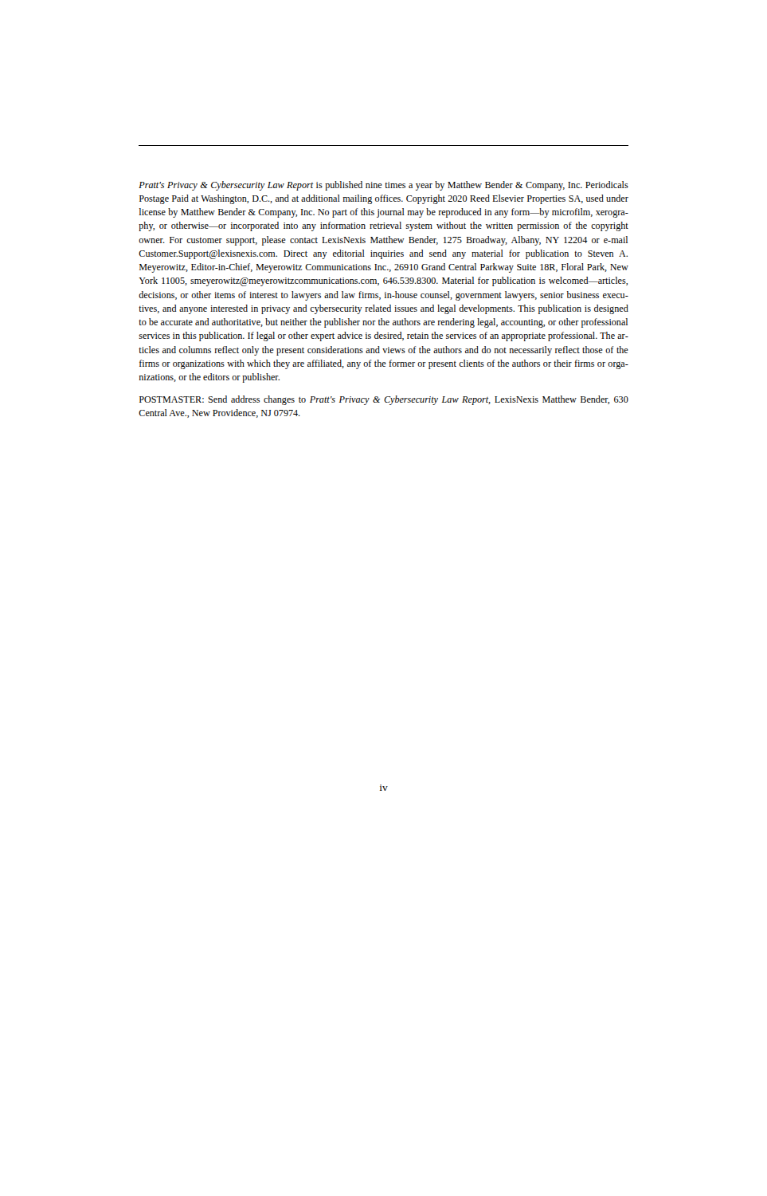Pratt's Privacy & Cybersecurity Law Report is published nine times a year by Matthew Bender & Company, Inc. Periodicals Postage Paid at Washington, D.C., and at additional mailing offices. Copyright 2020 Reed Elsevier Properties SA, used under license by Matthew Bender & Company, Inc. No part of this journal may be reproduced in any form—by microfilm, xerography, or otherwise—or incorporated into any information retrieval system without the written permission of the copyright owner. For customer support, please contact LexisNexis Matthew Bender, 1275 Broadway, Albany, NY 12204 or e-mail Customer.Support@lexisnexis.com. Direct any editorial inquiries and send any material for publication to Steven A. Meyerowitz, Editor-in-Chief, Meyerowitz Communications Inc., 26910 Grand Central Parkway Suite 18R, Floral Park, New York 11005, smeyerowitz@meyerowitzcommunications.com, 646.539.8300. Material for publication is welcomed—articles, decisions, or other items of interest to lawyers and law firms, in-house counsel, government lawyers, senior business executives, and anyone interested in privacy and cybersecurity related issues and legal developments. This publication is designed to be accurate and authoritative, but neither the publisher nor the authors are rendering legal, accounting, or other professional services in this publication. If legal or other expert advice is desired, retain the services of an appropriate professional. The articles and columns reflect only the present considerations and views of the authors and do not necessarily reflect those of the firms or organizations with which they are affiliated, any of the former or present clients of the authors or their firms or organizations, or the editors or publisher.
POSTMASTER: Send address changes to Pratt's Privacy & Cybersecurity Law Report, LexisNexis Matthew Bender, 630 Central Ave., New Providence, NJ 07974.
iv